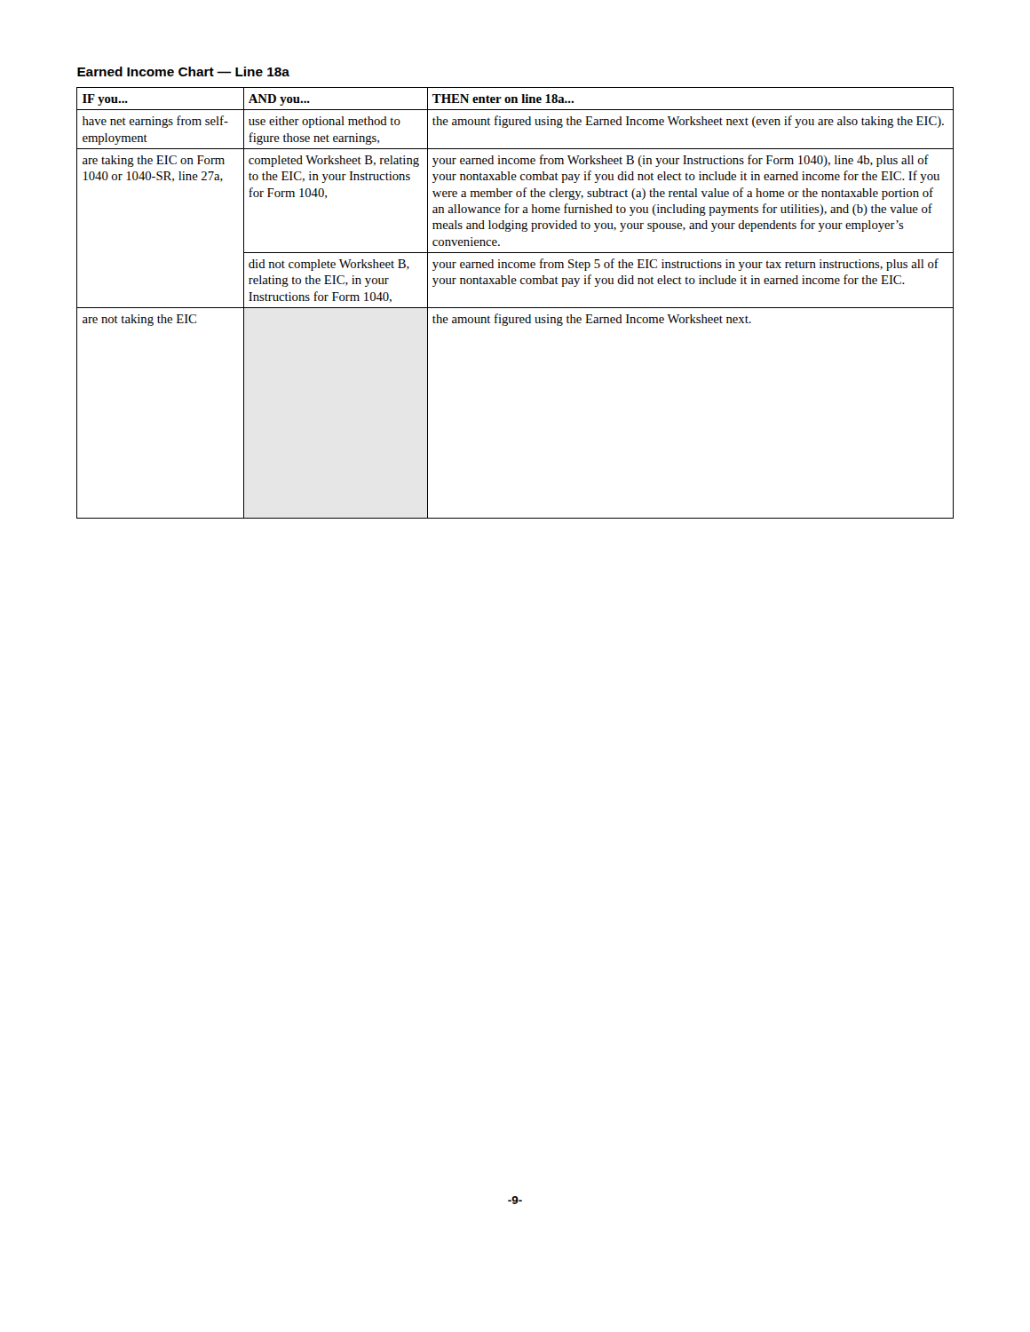Earned Income Chart — Line 18a
| IF you... | AND you... | THEN enter on line 18a... |
| --- | --- | --- |
| have net earnings from self-employment | use either optional method to figure those net earnings, | the amount figured using the Earned Income Worksheet next (even if you are also taking the EIC). |
| are taking the EIC on Form 1040 or 1040-SR, line 27a, | completed Worksheet B, relating to the EIC, in your Instructions for Form 1040, | your earned income from Worksheet B (in your Instructions for Form 1040), line 4b, plus all of your nontaxable combat pay if you did not elect to include it in earned income for the EIC. If you were a member of the clergy, subtract (a) the rental value of a home or the nontaxable portion of an allowance for a home furnished to you (including payments for utilities), and (b) the value of meals and lodging provided to you, your spouse, and your dependents for your employer’s convenience. |
| did not complete Worksheet B, relating to the EIC, in your Instructions for Form 1040, | your earned income from Step 5 of the EIC instructions in your tax return instructions, plus all of your nontaxable combat pay if you did not elect to include it in earned income for the EIC. |
| are not taking the EIC | | the amount figured using the Earned Income Worksheet next. |
-9-